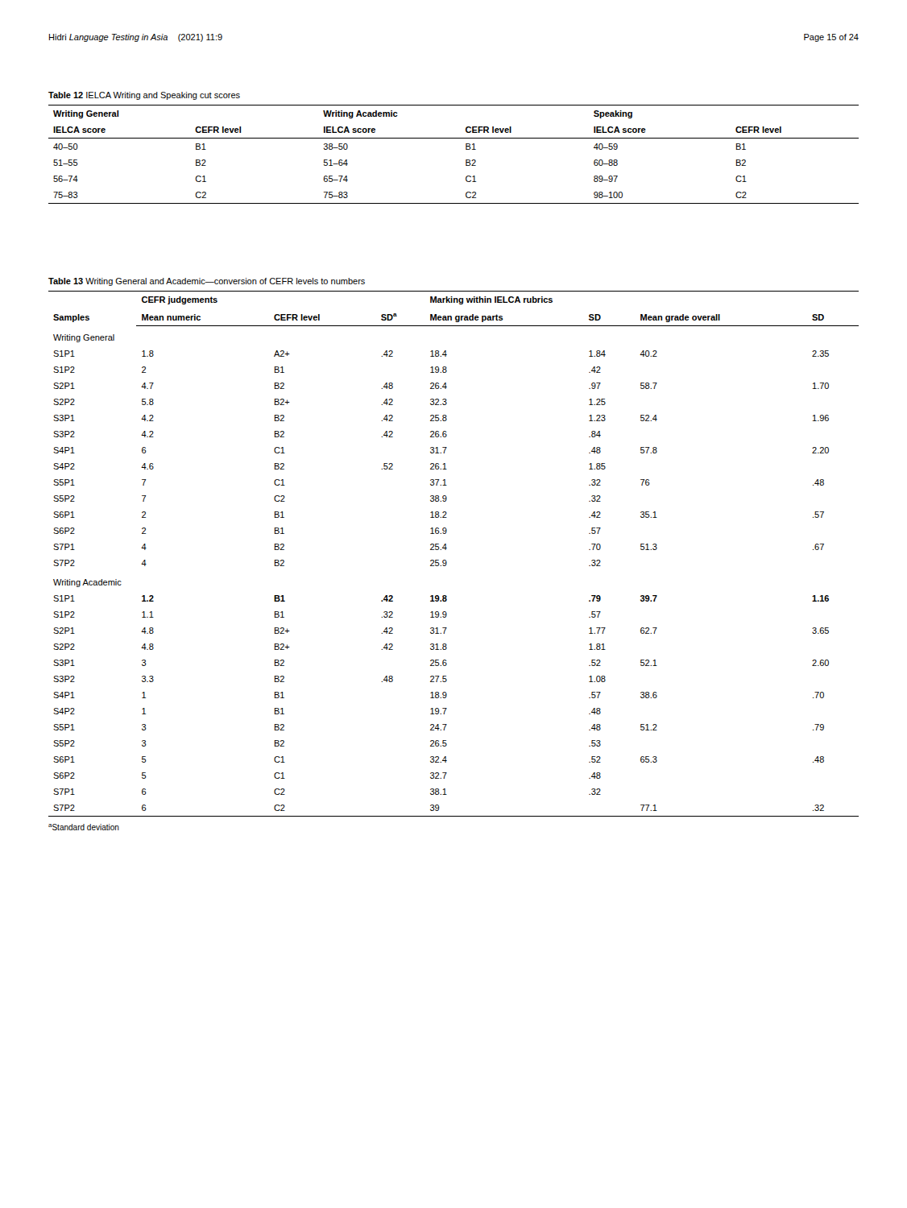Hidri Language Testing in Asia (2021) 11:9
Page 15 of 24
Table 12 IELCA Writing and Speaking cut scores
| Writing General | Writing Academic | Speaking |
| --- | --- | --- |
| IELCA score | CEFR level | IELCA score | CEFR level | IELCA score | CEFR level |
| 40–50 | B1 | 38–50 | B1 | 40–59 | B1 |
| 51–55 | B2 | 51–64 | B2 | 60–88 | B2 |
| 56–74 | C1 | 65–74 | C1 | 89–97 | C1 |
| 75–83 | C2 | 75–83 | C2 | 98–100 | C2 |
Table 13 Writing General and Academic—conversion of CEFR levels to numbers
| Samples | CEFR judgements | Marking within IELCA rubrics |
| --- | --- | --- |
| Mean numeric | CEFR level | SD a | Mean grade parts | SD | Mean grade overall | SD |
| Writing General |
| S1P1 | 1.8 | A2+ | .42 | 18.4 | 1.84 | 40.2 | 2.35 |
| S1P2 | 2 | B1 | | 19.8 | .42 | | |
| S2P1 | 4.7 | B2 | .48 | 26.4 | .97 | 58.7 | 1.70 |
| S2P2 | 5.8 | B2+ | .42 | 32.3 | 1.25 | | |
| S3P1 | 4.2 | B2 | .42 | 25.8 | 1.23 | 52.4 | 1.96 |
| S3P2 | 4.2 | B2 | .42 | 26.6 | .84 | | |
| S4P1 | 6 | C1 | | 31.7 | .48 | 57.8 | 2.20 |
| S4P2 | 4.6 | B2 | .52 | 26.1 | 1.85 | | |
| S5P1 | 7 | C1 | | 37.1 | .32 | 76 | .48 |
| S5P2 | 7 | C2 | | 38.9 | .32 | | |
| S6P1 | 2 | B1 | | 18.2 | .42 | 35.1 | .57 |
| S6P2 | 2 | B1 | | 16.9 | .57 | | |
| S7P1 | 4 | B2 | | 25.4 | .70 | 51.3 | .67 |
| S7P2 | 4 | B2 | | 25.9 | .32 | | |
| Writing Academic |
| S1P1 | 1.2 | B1 | .42 | 19.8 | .79 | 39.7 | 1.16 |
| S1P2 | 1.1 | B1 | .32 | 19.9 | .57 | | |
| S2P1 | 4.8 | B2+ | .42 | 31.7 | 1.77 | 62.7 | 3.65 |
| S2P2 | 4.8 | B2+ | .42 | 31.8 | 1.81 | | |
| S3P1 | 3 | B2 | | 25.6 | .52 | 52.1 | 2.60 |
| S3P2 | 3.3 | B2 | .48 | 27.5 | 1.08 | | |
| S4P1 | 1 | B1 | | 18.9 | .57 | 38.6 | .70 |
| S4P2 | 1 | B1 | | 19.7 | .48 | | |
| S5P1 | 3 | B2 | | 24.7 | .48 | 51.2 | .79 |
| S5P2 | 3 | B2 | | 26.5 | .53 | | |
| S6P1 | 5 | C1 | | 32.4 | .52 | 65.3 | .48 |
| S6P2 | 5 | C1 | | 32.7 | .48 | | |
| S7P1 | 6 | C2 | | 38.1 | .32 | | |
| S7P2 | 6 | C2 | | 39 | | 77.1 | .32 |
aStandard deviation